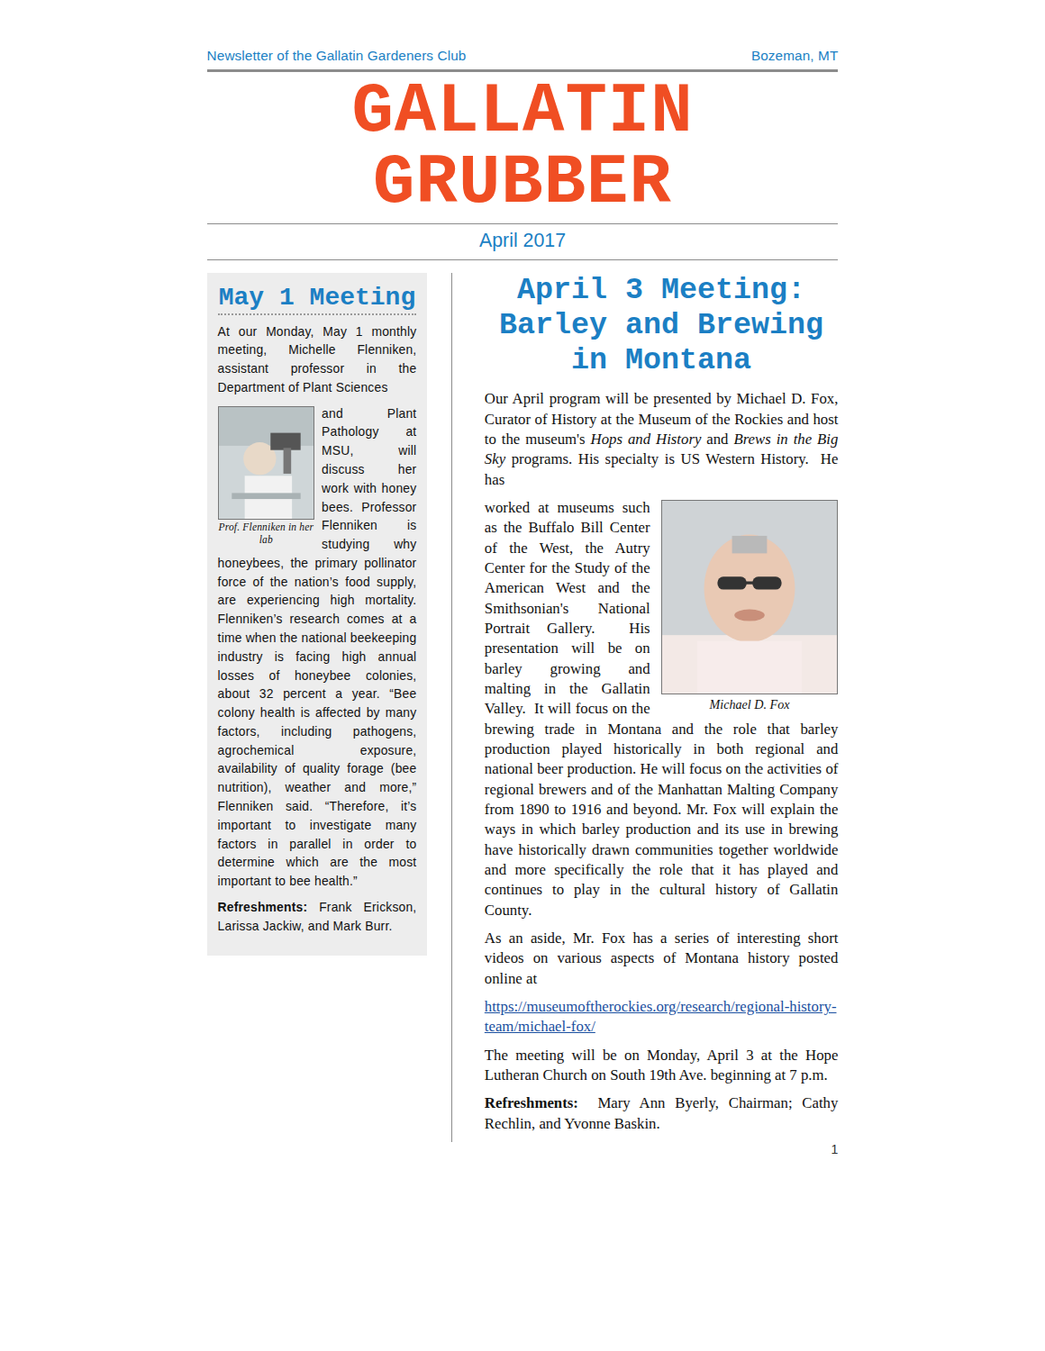Newsletter of the Gallatin Gardeners Club Bozeman, MT
GALLATIN GRUBBER
April 2017
May 1 Meeting
At our Monday, May 1 monthly meeting, Michelle Flenniken, assistant professor in the Department of Plant Sciences
Prof. Flenniken in her lab
and Plant Pathology at MSU, will discuss her work with honey bees. Professor Flenniken is studying why honeybees, the primary pollinator force of the nation’s food supply, are experiencing high mortality. Flenniken’s research comes at a time when the national beekeeping industry is facing high annual losses of honeybee colonies, about 32 percent a year. “Bee colony health is affected by many factors, including pathogens, agrochemical exposure, availability of quality forage (bee nutrition), weather and more,” Flenniken said. “Therefore, it’s important to investigate many factors in parallel in order to determine which are the most important to bee health.”
Refreshments: Frank Erickson, Larissa Jackiw, and Mark Burr.
April 3 Meeting:
Barley and Brewing in Montana
Our April program will be presented by Michael D. Fox, Curator of History at the Museum of the Rockies and host to the museum's Hops and History and Brews in the Big Sky programs. His specialty is US Western History. He has
Michael D. Fox
worked at museums such as the Buffalo Bill Center of the West, the Autry Center for the Study of the American West and the Smithsonian's National Portrait Gallery. His presentation will be on barley growing and malting in the Gallatin Valley. It will focus on the brewing trade in Montana and the role that barley production played historically in both regional and national beer production. He will focus on the activities of regional brewers and of the Manhattan Malting Company from 1890 to 1916 and beyond. Mr. Fox will explain the ways in which barley production and its use in brewing have historically drawn communities together worldwide and more specifically the role that it has played and continues to play in the cultural history of Gallatin County.
As an aside, Mr. Fox has a series of interesting short videos on various aspects of Montana history posted online at
https://museumoftherockies.org/research/regional-history-team/michael-fox/
The meeting will be on Monday, April 3 at the Hope Lutheran Church on South 19th Ave. beginning at 7 p.m.
Refreshments: Mary Ann Byerly, Chairman; Cathy Rechlin, and Yvonne Baskin.
1